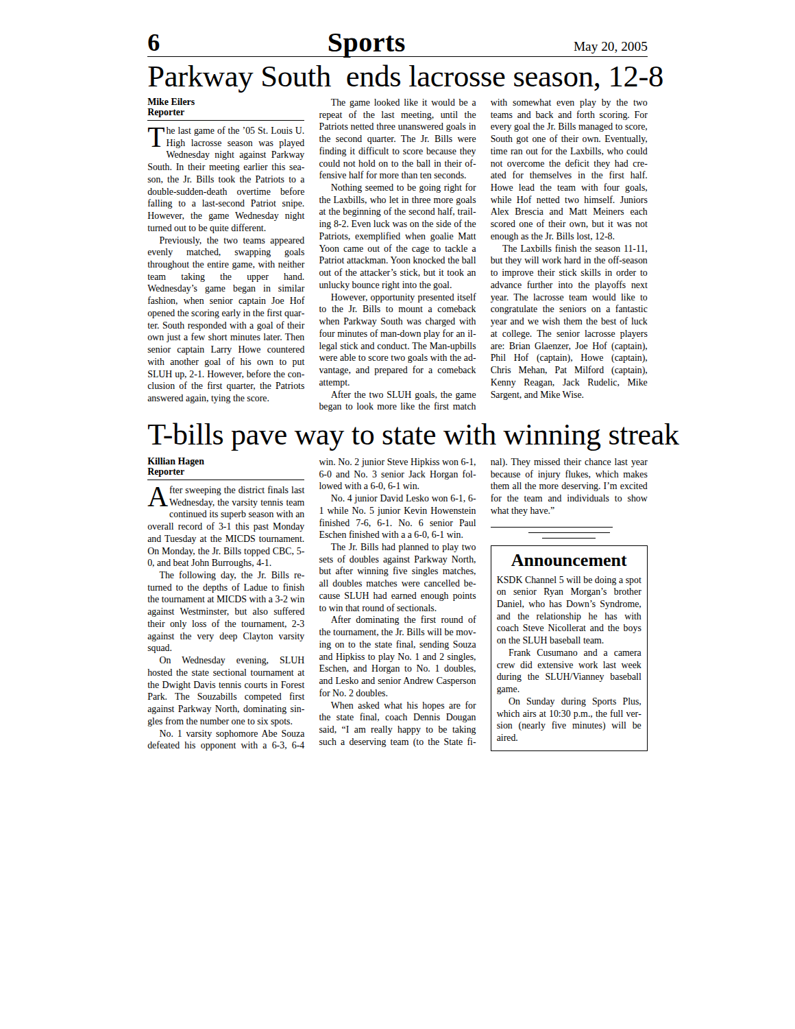6
Sports
May 20, 2005
Parkway South ends lacrosse season, 12-8
Mike Eilers
Reporter
The last game of the ’05 St. Louis U. High lacrosse season was played Wednesday night against Parkway South. In their meeting earlier this season, the Jr. Bills took the Patriots to a double-sudden-death overtime before falling to a last-second Patriot snipe. However, the game Wednesday night turned out to be quite different.
Previously, the two teams appeared evenly matched, swapping goals throughout the entire game, with neither team taking the upper hand. Wednesday’s game began in similar fashion, when senior captain Joe Hof opened the scoring early in the first quarter. South responded with a goal of their own just a few short minutes later. Then senior captain Larry Howe countered with another goal of his own to put SLUH up, 2-1. However, before the conclusion of the first quarter, the Patriots answered again, tying the score.
The game looked like it would be a repeat of the last meeting, until the Patriots netted three unanswered goals in the second quarter. The Jr. Bills were finding it difficult to score because they could not hold on to the ball in their offensive half for more than ten seconds.
Nothing seemed to be going right for the Laxbills, who let in three more goals at the beginning of the second half, trailing 8-2. Even luck was on the side of the Patriots, exemplified when goalie Matt Yoon came out of the cage to tackle a Patriot attackman. Yoon knocked the ball out of the attacker’s stick, but it took an unlucky bounce right into the goal.
However, opportunity presented itself to the Jr. Bills to mount a comeback when Parkway South was charged with four minutes of man-down play for an illegal stick and conduct. The Man-upbills were able to score two goals with the advantage, and prepared for a comeback attempt.
After the two SLUH goals, the game began to look more like the first match with somewhat even play by the two teams and back and forth scoring. For every goal the Jr. Bills managed to score, South got one of their own. Eventually, time ran out for the Laxbills, who could not overcome the deficit they had created for themselves in the first half. Howe lead the team with four goals, while Hof netted two himself. Juniors Alex Brescia and Matt Meiners each scored one of their own, but it was not enough as the Jr. Bills lost, 12-8.
The Laxbills finish the season 11-11, but they will work hard in the off-season to improve their stick skills in order to advance further into the playoffs next year. The lacrosse team would like to congratulate the seniors on a fantastic year and we wish them the best of luck at college. The senior lacrosse players are: Brian Glaenzer, Joe Hof (captain), Phil Hof (captain), Howe (captain), Chris Mehan, Pat Milford (captain), Kenny Reagan, Jack Rudelic, Mike Sargent, and Mike Wise.
T-bills pave way to state with winning streak
Killian Hagen
Reporter
After sweeping the district finals last Wednesday, the varsity tennis team continued its superb season with an overall record of 3-1 this past Monday and Tuesday at the MICDS tournament. On Monday, the Jr. Bills topped CBC, 5-0, and beat John Burroughs, 4-1.
The following day, the Jr. Bills returned to the depths of Ladue to finish the tournament at MICDS with a 3-2 win against Westminster, but also suffered their only loss of the tournament, 2-3 against the very deep Clayton varsity squad.
On Wednesday evening, SLUH hosted the state sectional tournament at the Dwight Davis tennis courts in Forest Park. The Souzabills competed first against Parkway North, dominating singles from the number one to six spots.
No. 1 varsity sophomore Abe Souza defeated his opponent with a 6-3, 6-4 win. No. 2 junior Steve Hipkiss won 6-1, 6-0 and No. 3 senior Jack Horgan followed with a 6-0, 6-1 win.
No. 4 junior David Lesko won 6-1, 6-1 while No. 5 junior Kevin Howenstein finished 7-6, 6-1. No. 6 senior Paul Eschen finished with a a 6-0, 6-1 win.
The Jr. Bills had planned to play two sets of doubles against Parkway North, but after winning five singles matches, all doubles matches were cancelled because SLUH had earned enough points to win that round of sectionals.
After dominating the first round of the tournament, the Jr. Bills will be moving on to the state final, sending Souza and Hipkiss to play No. 1 and 2 singles, Eschen, and Horgan to No. 1 doubles, and Lesko and senior Andrew Casperson for No. 2 doubles.
When asked what his hopes are for the state final, coach Dennis Dougan said, “I am really happy to be taking such a deserving team (to the State final). They missed their chance last year because of injury flukes, which makes them all the more deserving. I’m excited for the team and individuals to show what they have.”
Announcement
KSDK Channel 5 will be doing a spot on senior Ryan Morgan’s brother Daniel, who has Down’s Syndrome, and the relationship he has with coach Steve Nicollerat and the boys on the SLUH baseball team.
Frank Cusumano and a camera crew did extensive work last week during the SLUH/Vianney baseball game.
On Sunday during Sports Plus, which airs at 10:30 p.m., the full version (nearly five minutes) will be aired.